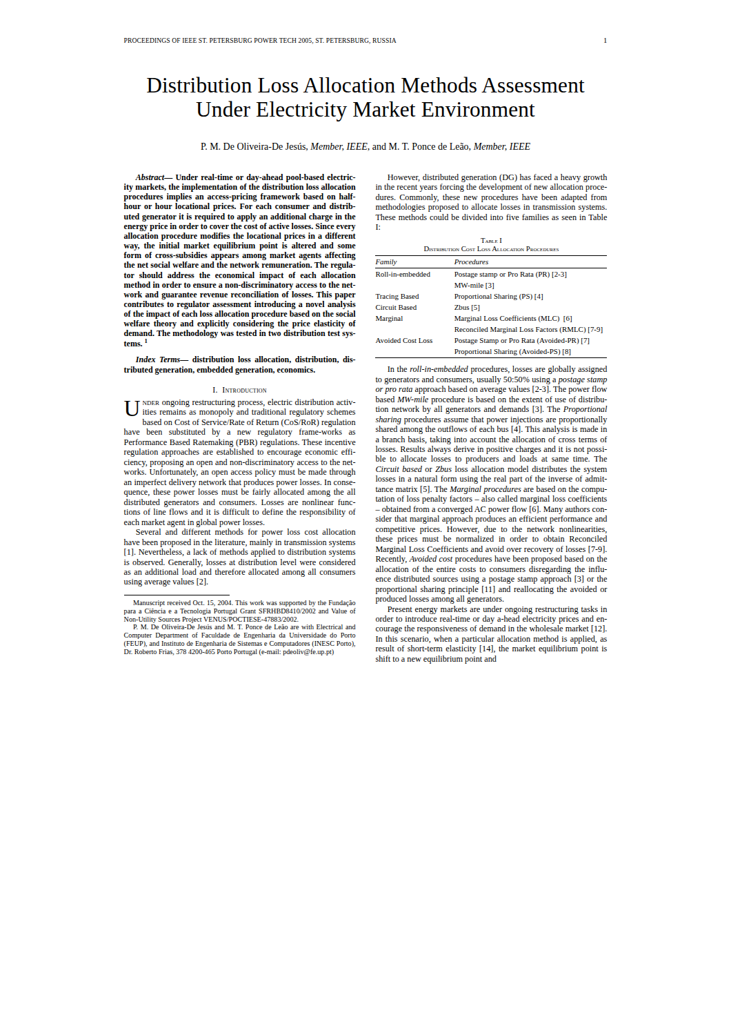Proceedings of IEEE St. Petersburg Power Tech 2005, St. Petersburg, Russia 1
Distribution Loss Allocation Methods Assessment
Under Electricity Market Environment
P. M. De Oliveira-De Jesús, Member, IEEE, and M. T. Ponce de Leão, Member, IEEE
Abstract— Under real-time or day-ahead pool-based electricity markets, the implementation of the distribution loss allocation procedures implies an access-pricing framework based on half-hour or hour locational prices. For each consumer and distributed generator it is required to apply an additional charge in the energy price in order to cover the cost of active losses. Since every allocation procedure modifies the locational prices in a different way, the initial market equilibrium point is altered and some form of cross-subsidies appears among market agents affecting the net social welfare and the network remuneration. The regulator should address the economical impact of each allocation method in order to ensure a non-discriminatory access to the network and guarantee revenue reconciliation of losses. This paper contributes to regulator assessment introducing a novel analysis of the impact of each loss allocation procedure based on the social welfare theory and explicitly considering the price elasticity of demand. The methodology was tested in two distribution test systems. 1
Index Terms— distribution loss allocation, distribution, distributed generation, embedded generation, economics.
I. Introduction
Under ongoing restructuring process, electric distribution activities remains as monopoly and traditional regulatory schemes based on Cost of Service/Rate of Return (CoS/RoR) regulation have been substituted by a new regulatory frame-works as Performance Based Ratemaking (PBR) regulations. These incentive regulation approaches are established to encourage economic efficiency, proposing an open and non-discriminatory access to the networks. Unfortunately, an open access policy must be made through an imperfect delivery network that produces power losses. In consequence, these power losses must be fairly allocated among the all distributed generators and consumers. Losses are nonlinear functions of line flows and it is difficult to define the responsibility of each market agent in global power losses.
Several and different methods for power loss cost allocation have been proposed in the literature, mainly in transmission systems [1]. Nevertheless, a lack of methods applied to distribution systems is observed. Generally, losses at distribution level were considered as an additional load and therefore allocated among all consumers using average values [2].
Manuscript received Oct. 15, 2004. This work was supported by the Fundação para a Ciência e a Tecnologia Portugal Grant SFRHBD8410/2002 and Value of Non-Utility Sources Project VENUS/POCTIESE-47883/2002.
P. M. De Oliveira-De Jesús and M. T. Ponce de Leão are with Electrical and Computer Department of Faculdade de Engenharia da Universidade do Porto (FEUP), and Instituto de Engenharia de Sistemas e Computadores (INESC Porto), Dr. Roberto Frias, 378 4200-465 Porto Portugal (e-mail: pdeoliv@fe.up.pt)
However, distributed generation (DG) has faced a heavy growth in the recent years forcing the development of new allocation procedures. Commonly, these new procedures have been adapted from methodologies proposed to allocate losses in transmission systems. These methods could be divided into five families as seen in Table I:
Table I
Distribution Cost Loss Allocation Procedures
| Family | Procedures |
| --- | --- |
| Roll-in-embedded | Postage stamp or Pro Rata (PR) [2-3] |
| | MW-mile [3] |
| Tracing Based | Proportional Sharing (PS) [4] |
| Circuit Based | Zbus [5] |
| Marginal | Marginal Loss Coefficients (MLC) [6] |
| | Reconciled Marginal Loss Factors (RMLC) [7-9] |
| Avoided Cost Loss | Postage Stamp or Pro Rata (Avoided-PR) [7] |
| | Proportional Sharing (Avoided-PS) [8] |
In the roll-in-embedded procedures, losses are globally assigned to generators and consumers, usually 50:50% using a postage stamp or pro rata approach based on average values [2-3]. The power flow based MW-mile procedure is based on the extent of use of distribution network by all generators and demands [3]. The Proportional sharing procedures assume that power injections are proportionally shared among the outflows of each bus [4]. This analysis is made in a branch basis, taking into account the allocation of cross terms of losses. Results always derive in positive charges and it is not possible to allocate losses to producers and loads at same time. The Circuit based or Zbus loss allocation model distributes the system losses in a natural form using the real part of the inverse of admittance matrix [5]. The Marginal procedures are based on the computation of loss penalty factors – also called marginal loss coefficients – obtained from a converged AC power flow [6]. Many authors consider that marginal approach produces an efficient performance and competitive prices. However, due to the network nonlinearities, these prices must be normalized in order to obtain Reconciled Marginal Loss Coefficients and avoid over recovery of losses [7-9]. Recently, Avoided cost procedures have been proposed based on the allocation of the entire costs to consumers disregarding the influence distributed sources using a postage stamp approach [3] or the proportional sharing principle [11] and reallocating the avoided or produced losses among all generators.
Present energy markets are under ongoing restructuring tasks in order to introduce real-time or day a-head electricity prices and encourage the responsiveness of demand in the wholesale market [12]. In this scenario, when a particular allocation method is applied, as result of short-term elasticity [14], the market equilibrium point is shift to a new equilibrium point and